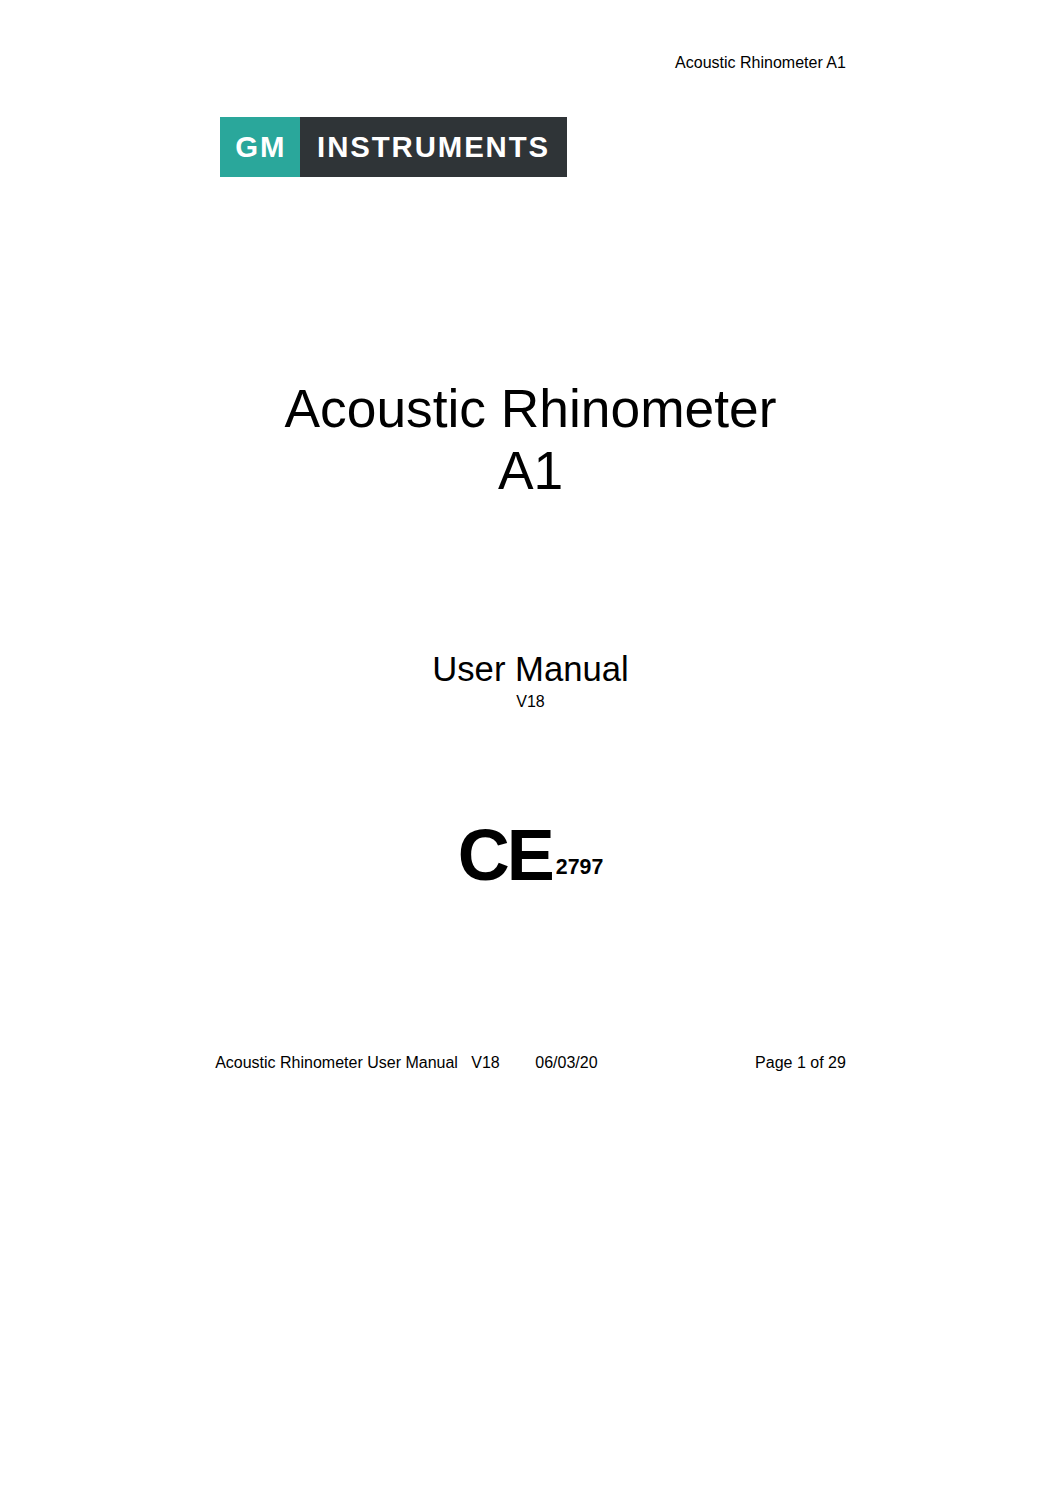Acoustic Rhinometer A1
GM INSTRUMENTS
Acoustic Rhinometer
A1
User Manual
V18
CE 2797
Acoustic Rhinometer User Manual V18 06/03/20 Page 1 of 29